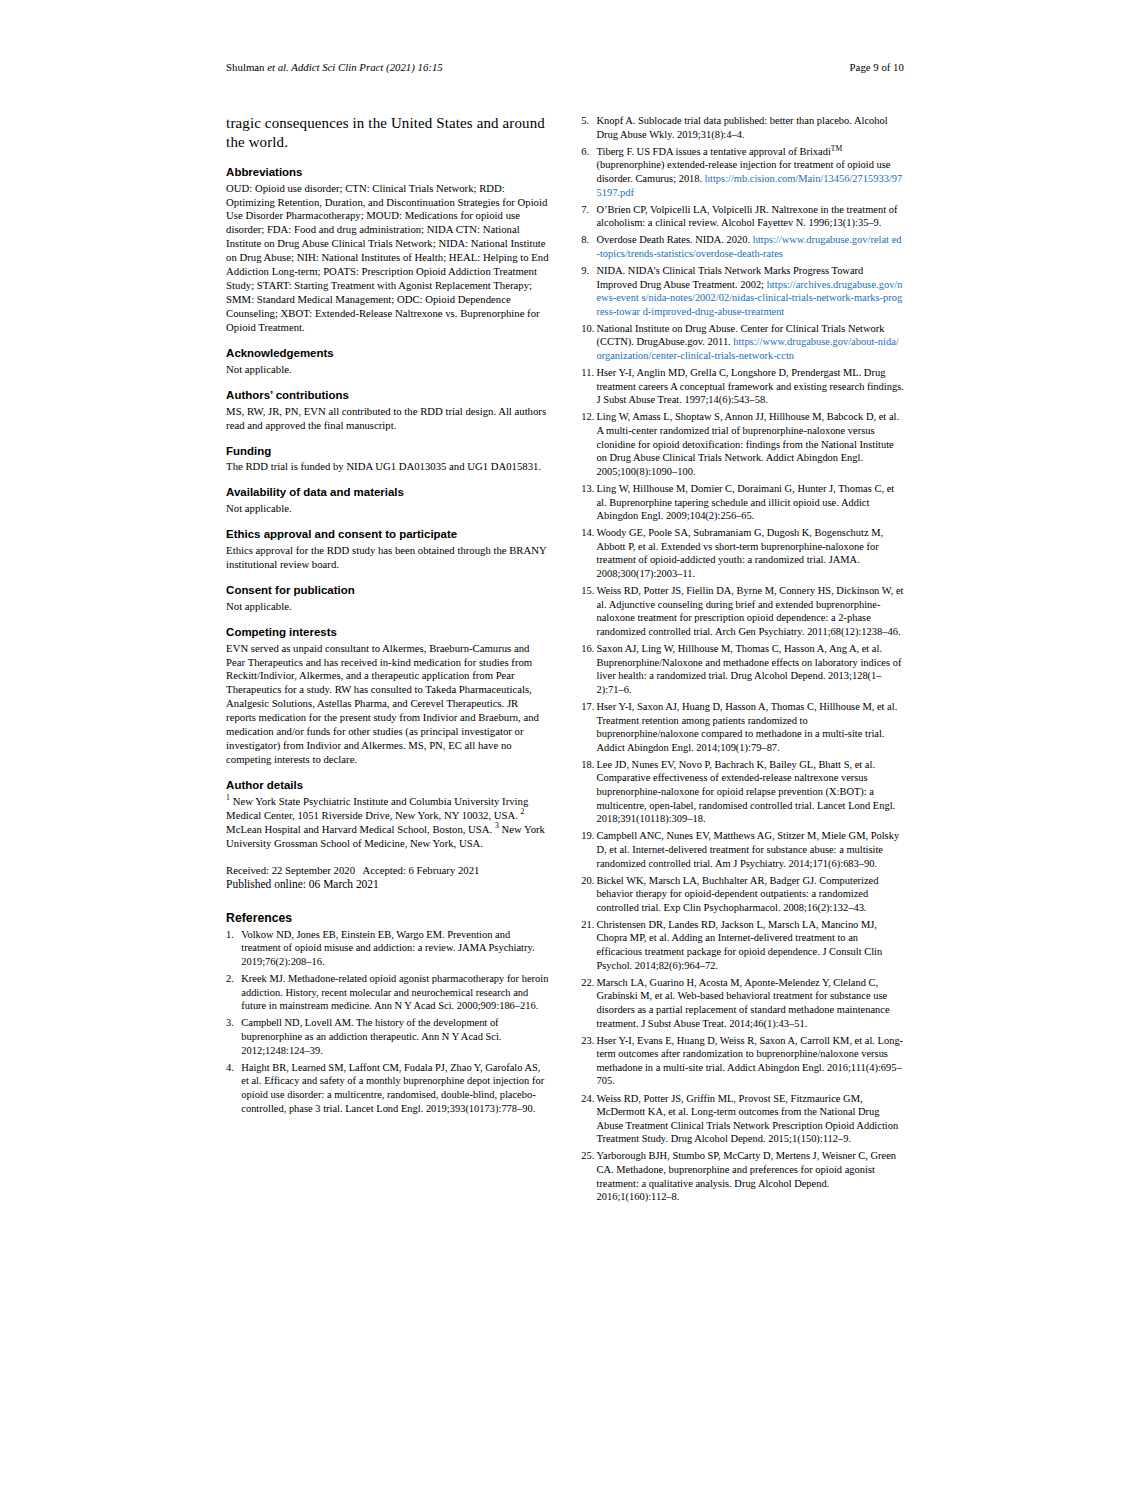Shulman et al. Addict Sci Clin Pract (2021) 16:15
Page 9 of 10
tragic consequences in the United States and around the world.
Abbreviations
OUD: Opioid use disorder; CTN: Clinical Trials Network; RDD: Optimizing Retention, Duration, and Discontinuation Strategies for Opioid Use Disorder Pharmacotherapy; MOUD: Medications for opioid use disorder; FDA: Food and drug administration; NIDA CTN: National Institute on Drug Abuse Clinical Trials Network; NIDA: National Institute on Drug Abuse; NIH: National Institutes of Health; HEAL: Helping to End Addiction Long-term; POATS: Prescription Opioid Addiction Treatment Study; START: Starting Treatment with Agonist Replacement Therapy; SMM: Standard Medical Management; ODC: Opioid Dependence Counseling; XBOT: Extended-Release Naltrexone vs. Buprenorphine for Opioid Treatment.
Acknowledgements
Not applicable.
Authors’ contributions
MS, RW, JR, PN, EVN all contributed to the RDD trial design. All authors read and approved the final manuscript.
Funding
The RDD trial is funded by NIDA UG1 DA013035 and UG1 DA015831.
Availability of data and materials
Not applicable.
Ethics approval and consent to participate
Ethics approval for the RDD study has been obtained through the BRANY institutional review board.
Consent for publication
Not applicable.
Competing interests
EVN served as unpaid consultant to Alkermes, Braeburn-Camurus and Pear Therapeutics and has received in-kind medication for studies from Reckitt/Indivior, Alkermes, and a therapeutic application from Pear Therapeutics for a study. RW has consulted to Takeda Pharmaceuticals, Analgesic Solutions, Astellas Pharma, and Cerevel Therapeutics. JR reports medication for the present study from Indivior and Braeburn, and medication and/or funds for other studies (as principal investigator or investigator) from Indivior and Alkermes. MS, PN, EC all have no competing interests to declare.
Author details
1 New York State Psychiatric Institute and Columbia University Irving Medical Center, 1051 Riverside Drive, New York, NY 10032, USA. 2 McLean Hospital and Harvard Medical School, Boston, USA. 3 New York University Grossman School of Medicine, New York, USA.
Received: 22 September 2020 Accepted: 6 February 2021
Published online: 06 March 2021
References
Volkow ND, Jones EB, Einstein EB, Wargo EM. Prevention and treatment of opioid misuse and addiction: a review. JAMA Psychiatry. 2019;76(2):208–16.
Kreek MJ. Methadone-related opioid agonist pharmacotherapy for heroin addiction. History, recent molecular and neurochemical research and future in mainstream medicine. Ann N Y Acad Sci. 2000;909:186–216.
Campbell ND, Lovell AM. The history of the development of buprenorphine as an addiction therapeutic. Ann N Y Acad Sci. 2012;1248:124–39.
Haight BR, Learned SM, Laffont CM, Fudala PJ, Zhao Y, Garofalo AS, et al. Efficacy and safety of a monthly buprenorphine depot injection for opioid use disorder: a multicentre, randomised, double-blind, placebo-controlled, phase 3 trial. Lancet Lond Engl. 2019;393(10173):778–90.
Knopf A. Sublocade trial data published: better than placebo. Alcohol Drug Abuse Wkly. 2019;31(8):4–4.
Tiberg F. US FDA issues a tentative approval of BrixadiTM (buprenorphine) extended-release injection for treatment of opioid use disorder. Camurus; 2018. https://mb.cision.com/Main/13456/2715933/975197.pdf
O’Brien CP, Volpicelli LA, Volpicelli JR. Naltrexone in the treatment of alcoholism: a clinical review. Alcohol Fayettev N. 1996;13(1):35–9.
Overdose Death Rates. NIDA. 2020. https://www.drugabuse.gov/relat ed-topics/trends-statistics/overdose-death-rates
NIDA. NIDA’s Clinical Trials Network Marks Progress Toward Improved Drug Abuse Treatment. 2002; https://archives.drugabuse.gov/news-event s/nida-notes/2002/02/nidas-clinical-trials-network-marks-progress-towar d-improved-drug-abuse-treatment
National Institute on Drug Abuse. Center for Clinical Trials Network (CCTN). DrugAbuse.gov. 2011. https://www.drugabuse.gov/about-nida/ organization/center-clinical-trials-network-cctn
Hser Y-I, Anglin MD, Grella C, Longshore D, Prendergast ML. Drug treatment careers A conceptual framework and existing research findings. J Subst Abuse Treat. 1997;14(6):543–58.
Ling W, Amass L, Shoptaw S, Annon JJ, Hillhouse M, Babcock D, et al. A multi-center randomized trial of buprenorphine-naloxone versus clonidine for opioid detoxification: findings from the National Institute on Drug Abuse Clinical Trials Network. Addict Abingdon Engl. 2005;100(8):1090–100.
Ling W, Hillhouse M, Domier C, Doraimani G, Hunter J, Thomas C, et al. Buprenorphine tapering schedule and illicit opioid use. Addict Abingdon Engl. 2009;104(2):256–65.
Woody GE, Poole SA, Subramaniam G, Dugosh K, Bogenschutz M, Abbott P, et al. Extended vs short-term buprenorphine-naloxone for treatment of opioid-addicted youth: a randomized trial. JAMA. 2008;300(17):2003–11.
Weiss RD, Potter JS, Fiellin DA, Byrne M, Connery HS, Dickinson W, et al. Adjunctive counseling during brief and extended buprenorphine-naloxone treatment for prescription opioid dependence: a 2-phase randomized controlled trial. Arch Gen Psychiatry. 2011;68(12):1238–46.
Saxon AJ, Ling W, Hillhouse M, Thomas C, Hasson A, Ang A, et al. Buprenorphine/Naloxone and methadone effects on laboratory indices of liver health: a randomized trial. Drug Alcohol Depend. 2013;128(1–2):71–6.
Hser Y-I, Saxon AJ, Huang D, Hasson A, Thomas C, Hillhouse M, et al. Treatment retention among patients randomized to buprenorphine/naloxone compared to methadone in a multi-site trial. Addict Abingdon Engl. 2014;109(1):79–87.
Lee JD, Nunes EV, Novo P, Bachrach K, Bailey GL, Bhatt S, et al. Comparative effectiveness of extended-release naltrexone versus buprenorphine-naloxone for opioid relapse prevention (X:BOT): a multicentre, open-label, randomised controlled trial. Lancet Lond Engl. 2018;391(10118):309–18.
Campbell ANC, Nunes EV, Matthews AG, Stitzer M, Miele GM, Polsky D, et al. Internet-delivered treatment for substance abuse: a multisite randomized controlled trial. Am J Psychiatry. 2014;171(6):683–90.
Bickel WK, Marsch LA, Buchhalter AR, Badger GJ. Computerized behavior therapy for opioid-dependent outpatients: a randomized controlled trial. Exp Clin Psychopharmacol. 2008;16(2):132–43.
Christensen DR, Landes RD, Jackson L, Marsch LA, Mancino MJ, Chopra MP, et al. Adding an Internet-delivered treatment to an efficacious treatment package for opioid dependence. J Consult Clin Psychol. 2014;82(6):964–72.
Marsch LA, Guarino H, Acosta M, Aponte-Melendez Y, Cleland C, Grabinski M, et al. Web-based behavioral treatment for substance use disorders as a partial replacement of standard methadone maintenance treatment. J Subst Abuse Treat. 2014;46(1):43–51.
Hser Y-I, Evans E, Huang D, Weiss R, Saxon A, Carroll KM, et al. Long-term outcomes after randomization to buprenorphine/naloxone versus methadone in a multi-site trial. Addict Abingdon Engl. 2016;111(4):695–705.
Weiss RD, Potter JS, Griffin ML, Provost SE, Fitzmaurice GM, McDermott KA, et al. Long-term outcomes from the National Drug Abuse Treatment Clinical Trials Network Prescription Opioid Addiction Treatment Study. Drug Alcohol Depend. 2015;1(150):112–9.
Yarborough BJH, Stumbo SP, McCarty D, Mertens J, Weisner C, Green CA. Methadone, buprenorphine and preferences for opioid agonist treatment: a qualitative analysis. Drug Alcohol Depend. 2016;1(160):112–8.